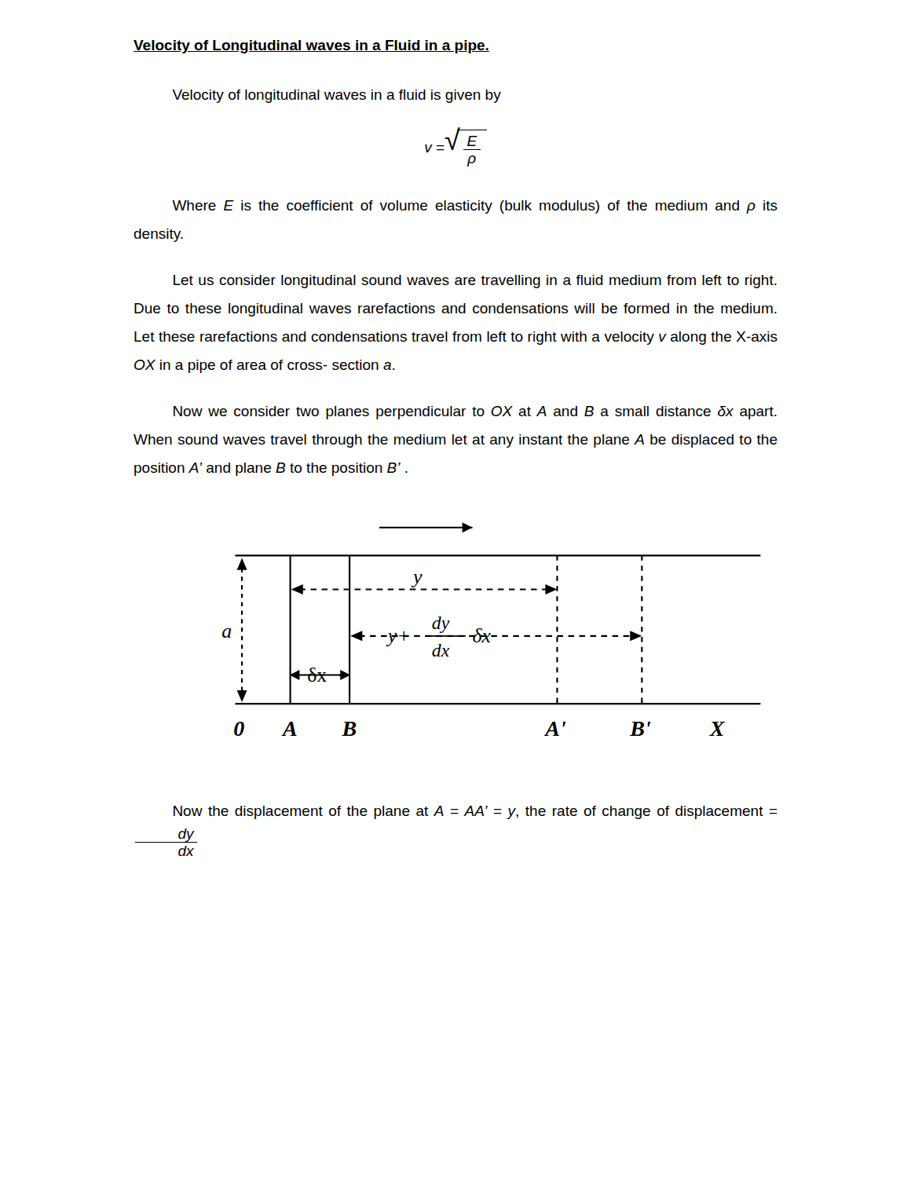Velocity of Longitudinal waves in a Fluid in a pipe.
Velocity of longitudinal waves in a fluid is given by
v = Eρ
Where E is the coefficient of volume elasticity (bulk modulus) of the medium and ρ its density.
Let us consider longitudinal sound waves are travelling in a fluid medium from left to right. Due to these longitudinal waves rarefactions and condensations will be formed in the medium. Let these rarefactions and condensations travel from left to right with a velocity v along the X-axis OX in a pipe of area of cross- section a.
Now we consider two planes perpendicular to OX at A and B a small distance δx apart. When sound waves travel through the medium let at any instant the plane A be displaced to the position A’ and plane B to the position B’ .
a y y+ δx δx · dy dx 0 A B A' B' X
Now the displacement of the plane at A = AA’ = y, the rate of change of displacement = dy dx